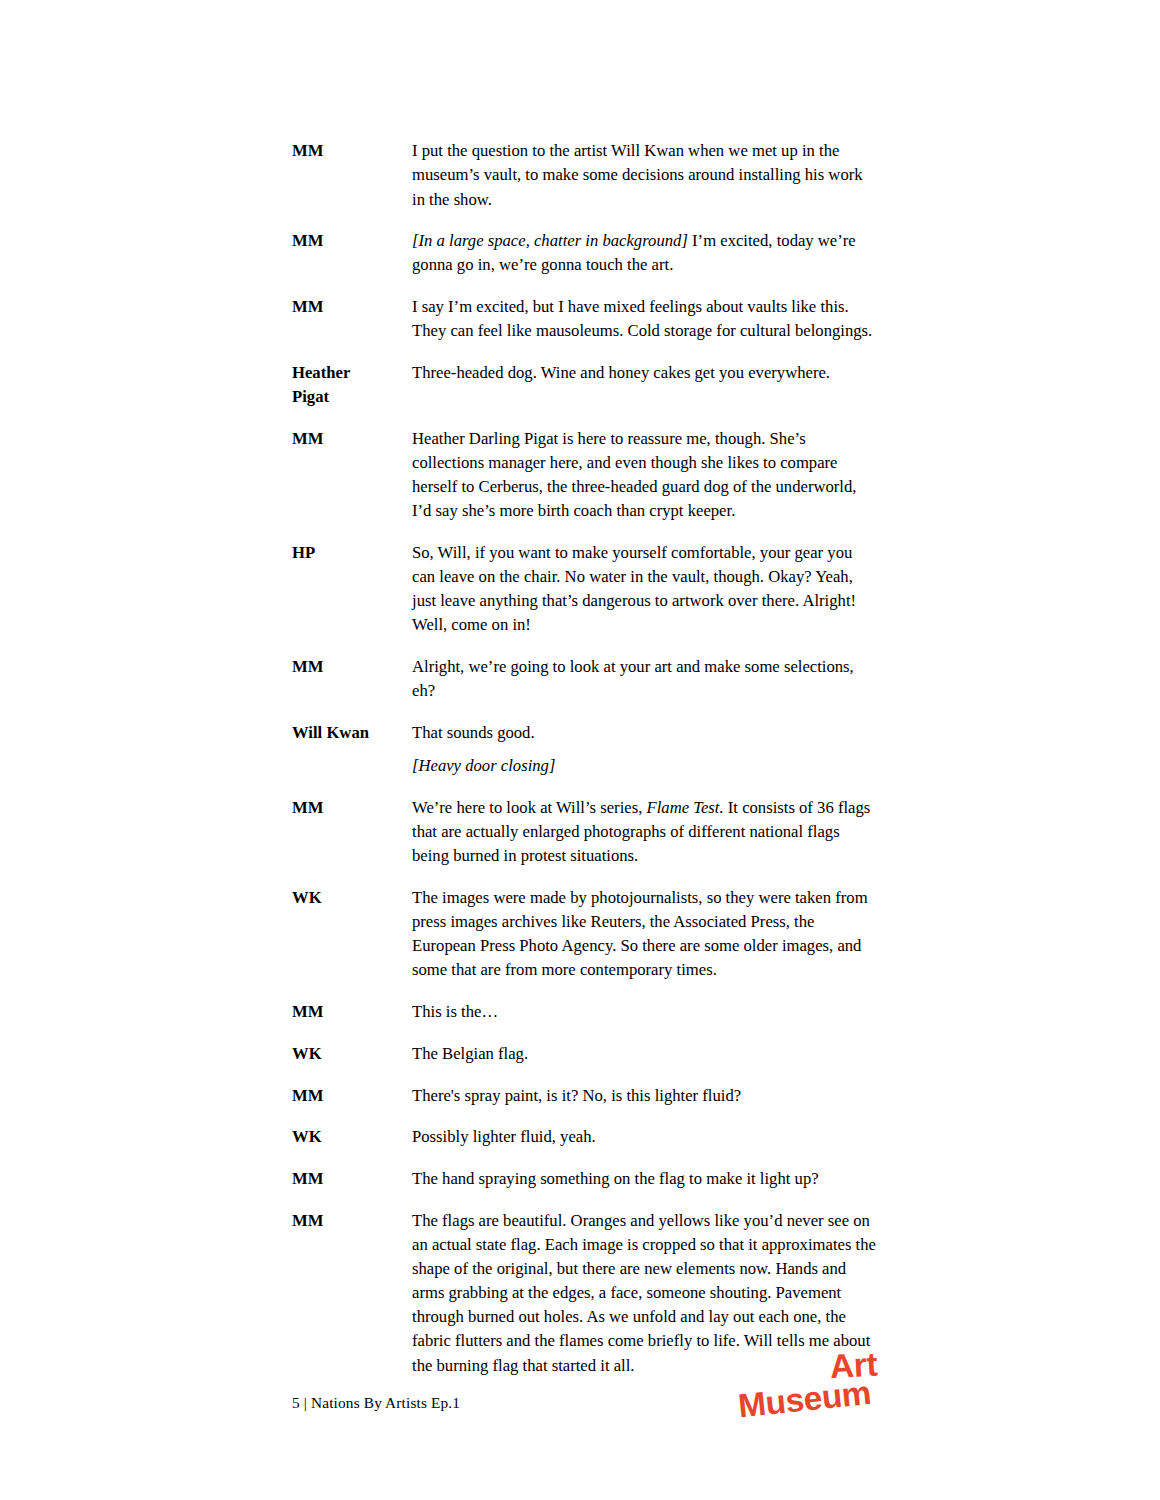| MM | I put the question to the artist Will Kwan when we met up in the museum’s vault, to make some decisions around installing his work in the show. |
| MM | [In a large space, chatter in background] I’m excited, today we’re gonna go in, we’re gonna touch the art. |
| MM | I say I’m excited, but I have mixed feelings about vaults like this. They can feel like mausoleums. Cold storage for cultural belongings. |
| Heather Pigat | Three-headed dog. Wine and honey cakes get you everywhere. |
| MM | Heather Darling Pigat is here to reassure me, though. She’s collections manager here, and even though she likes to compare herself to Cerberus, the three-headed guard dog of the underworld, I’d say she’s more birth coach than crypt keeper. |
| HP | So, Will, if you want to make yourself comfortable, your gear you can leave on the chair. No water in the vault, though. Okay? Yeah, just leave anything that’s dangerous to artwork over there. Alright! Well, come on in! |
| MM | Alright, we’re going to look at your art and make some selections, eh? |
| Will Kwan | That sounds good. [Heavy door closing] |
| MM | We’re here to look at Will’s series, Flame Test. It consists of 36 flags that are actually enlarged photographs of different national flags being burned in protest situations. |
| WK | The images were made by photojournalists, so they were taken from press images archives like Reuters, the Associated Press, the European Press Photo Agency. So there are some older images, and some that are from more contemporary times. |
| MM | This is the… |
| WK | The Belgian flag. |
| MM | There's spray paint, is it? No, is this lighter fluid? |
| WK | Possibly lighter fluid, yeah. |
| MM | The hand spraying something on the flag to make it light up? |
| MM | The flags are beautiful. Oranges and yellows like you’d never see on an actual state flag. Each image is cropped so that it approximates the shape of the original, but there are new elements now. Hands and arms grabbing at the edges, a face, someone shouting. Pavement through burned out holes. As we unfold and lay out each one, the fabric flutters and the flames come briefly to life. Will tells me about the burning flag that started it all. |
5 | Nations By Artists Ep.1
Art Museum